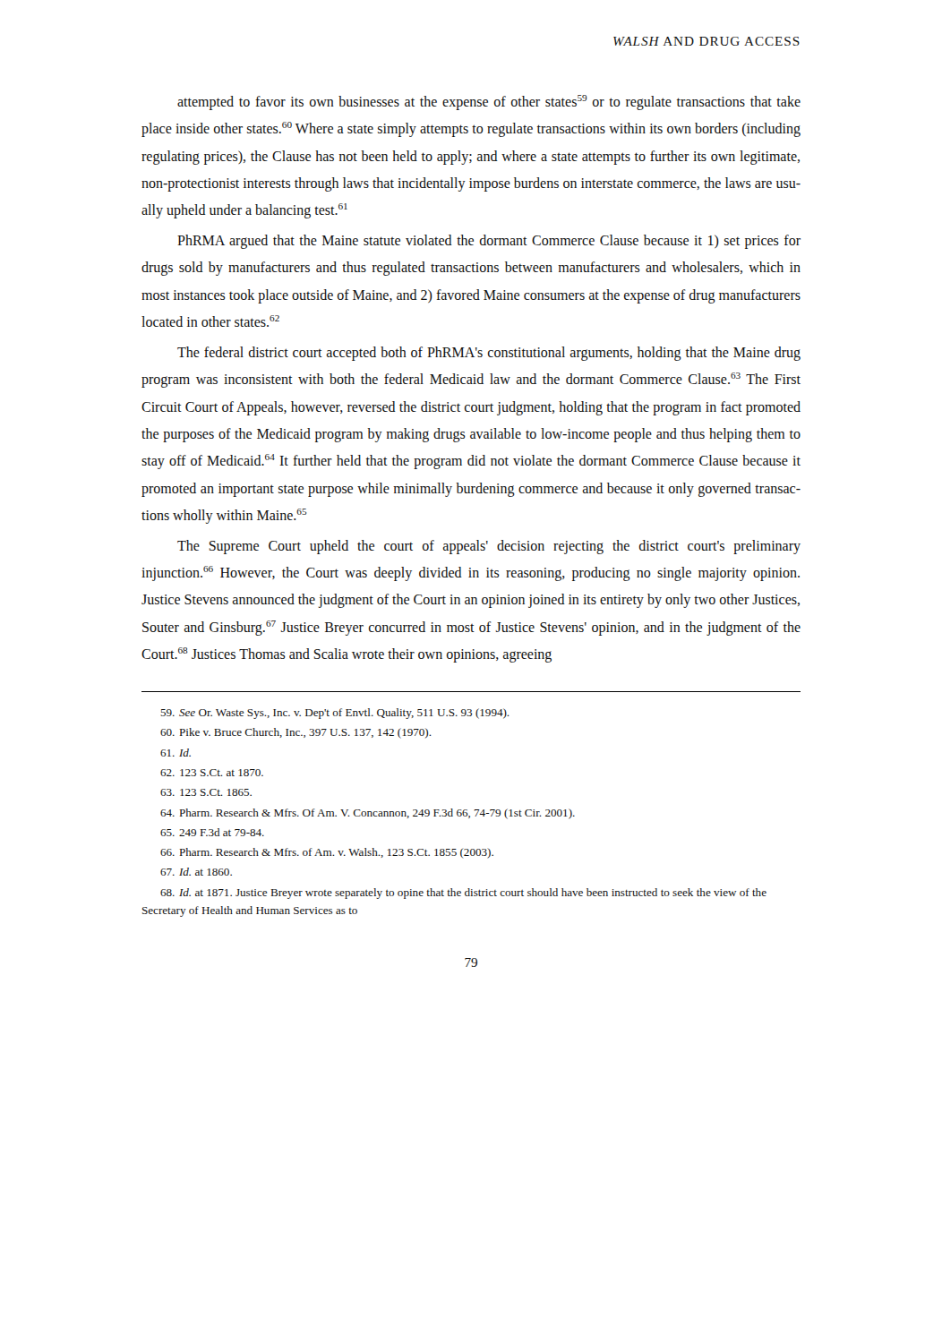WALSH AND DRUG ACCESS
attempted to favor its own businesses at the expense of other states59 or to regulate transactions that take place inside other states.60 Where a state simply attempts to regulate transactions within its own borders (including regulating prices), the Clause has not been held to apply; and where a state attempts to further its own legitimate, non-protectionist interests through laws that incidentally impose burdens on interstate commerce, the laws are usually upheld under a balancing test.61
PhRMA argued that the Maine statute violated the dormant Commerce Clause because it 1) set prices for drugs sold by manufacturers and thus regulated transactions between manufacturers and wholesalers, which in most instances took place outside of Maine, and 2) favored Maine consumers at the expense of drug manufacturers located in other states.62
The federal district court accepted both of PhRMA's constitutional arguments, holding that the Maine drug program was inconsistent with both the federal Medicaid law and the dormant Commerce Clause.63 The First Circuit Court of Appeals, however, reversed the district court judgment, holding that the program in fact promoted the purposes of the Medicaid program by making drugs available to low-income people and thus helping them to stay off of Medicaid.64 It further held that the program did not violate the dormant Commerce Clause because it promoted an important state purpose while minimally burdening commerce and because it only governed transactions wholly within Maine.65
The Supreme Court upheld the court of appeals' decision rejecting the district court's preliminary injunction.66 However, the Court was deeply divided in its reasoning, producing no single majority opinion. Justice Stevens announced the judgment of the Court in an opinion joined in its entirety by only two other Justices, Souter and Ginsburg.67 Justice Breyer concurred in most of Justice Stevens' opinion, and in the judgment of the Court.68 Justices Thomas and Scalia wrote their own opinions, agreeing
59. See Or. Waste Sys., Inc. v. Dep't of Envtl. Quality, 511 U.S. 93 (1994).
60. Pike v. Bruce Church, Inc., 397 U.S. 137, 142 (1970).
61. Id.
62. 123 S.Ct. at 1870.
63. 123 S.Ct. 1865.
64. Pharm. Research & Mfrs. Of Am. V. Concannon, 249 F.3d 66, 74-79 (1st Cir. 2001).
65. 249 F.3d at 79-84.
66. Pharm. Research & Mfrs. of Am. v. Walsh., 123 S.Ct. 1855 (2003).
67. Id. at 1860.
68. Id. at 1871. Justice Breyer wrote separately to opine that the district court should have been instructed to seek the view of the Secretary of Health and Human Services as to
79